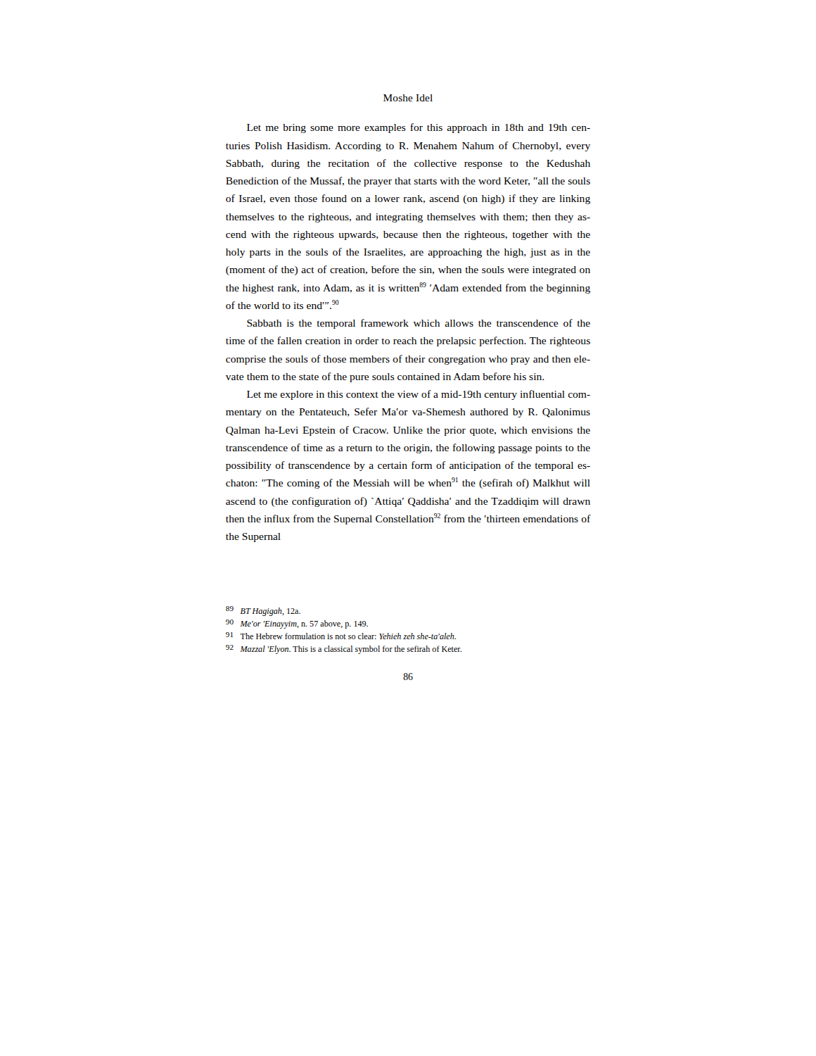Moshe Idel
Let me bring some more examples for this approach in 18th and 19th centuries Polish Hasidism. According to R. Menahem Nahum of Chernobyl, every Sabbath, during the recitation of the collective response to the Kedushah Benediction of the Mussaf, the prayer that starts with the word Keter, ″all the souls of Israel, even those found on a lower rank, ascend (on high) if they are linking themselves to the righteous, and integrating themselves with them; then they ascend with the righteous upwards, because then the righteous, together with the holy parts in the souls of the Israelites, are approaching the high, just as in the (moment of the) act of creation, before the sin, when the souls were integrated on the highest rank, into Adam, as it is written89 ′Adam extended from the beginning of the world to its end′″.90
Sabbath is the temporal framework which allows the transcendence of the time of the fallen creation in order to reach the prelapsic perfection. The righteous comprise the souls of those members of their congregation who pray and then elevate them to the state of the pure souls contained in Adam before his sin.
Let me explore in this context the view of a mid‑19th century influential commentary on the Pentateuch, Sefer Ma′or va‑Shemesh authored by R. Qalonimus Qalman ha‑Levi Epstein of Cracow. Unlike the prior quote, which envisions the transcendence of time as a return to the origin, the following passage points to the possibility of transcendence by a certain form of anticipation of the temporal eschaton: ″The coming of the Messiah will be when91 the (sefirah of) Malkhut will ascend to (the configuration of) `Attiqa′ Qaddisha′ and the Tzaddiqim will drawn then the influx from the Supernal Constellation92 from the ′thirteen emendations of the Supernal
89 BT Hagigah, 12a.
90 Me′or ′Einayyim, n. 57 above, p. 149.
91 The Hebrew formulation is not so clear: Yehieh zeh she‑ta′aleh.
92 Mazzal ′Elyon. This is a classical symbol for the sefirah of Keter.
86